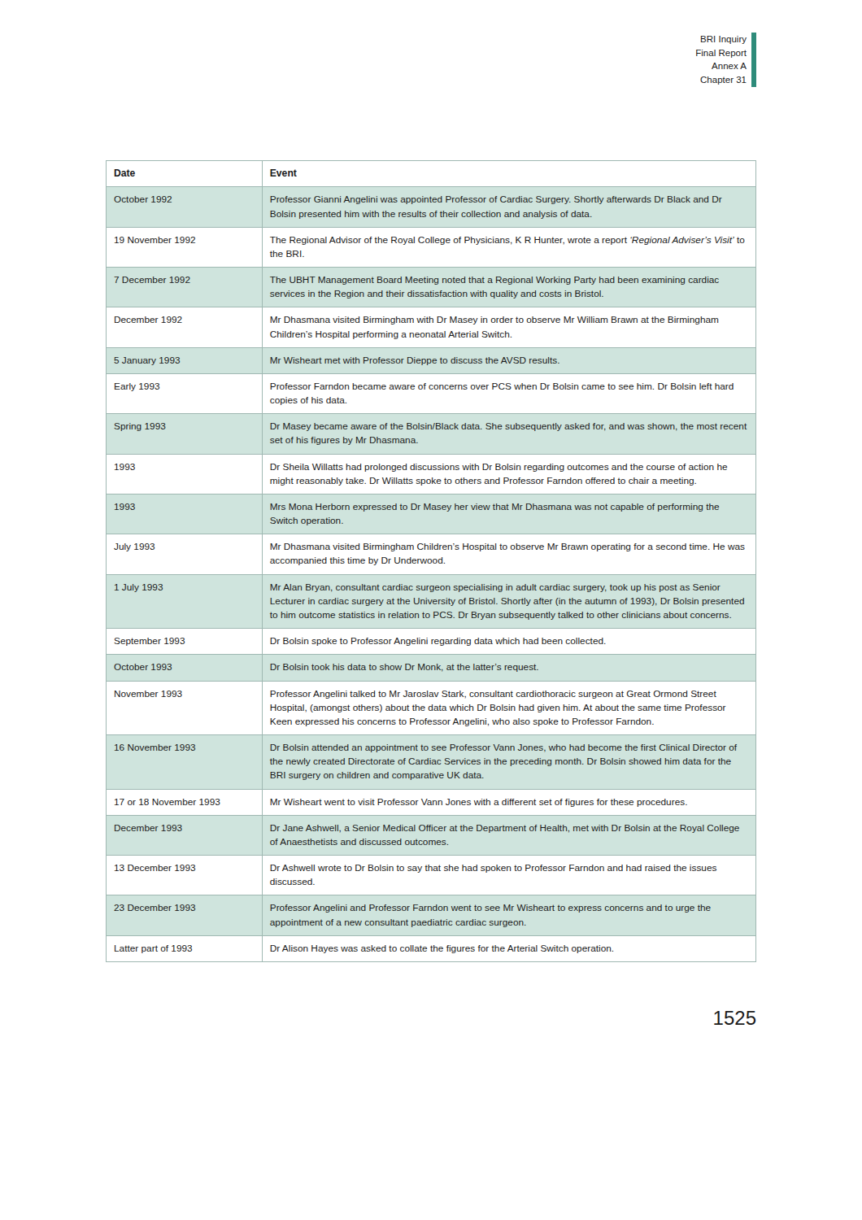BRI Inquiry
Final Report
Annex A
Chapter 31
| Date | Event |
| --- | --- |
| October 1992 | Professor Gianni Angelini was appointed Professor of Cardiac Surgery. Shortly afterwards Dr Black and Dr Bolsin presented him with the results of their collection and analysis of data. |
| 19 November 1992 | The Regional Advisor of the Royal College of Physicians, K R Hunter, wrote a report ‘Regional Adviser’s Visit’ to the BRI. |
| 7 December 1992 | The UBHT Management Board Meeting noted that a Regional Working Party had been examining cardiac services in the Region and their dissatisfaction with quality and costs in Bristol. |
| December 1992 | Mr Dhasmana visited Birmingham with Dr Masey in order to observe Mr William Brawn at the Birmingham Children’s Hospital performing a neonatal Arterial Switch. |
| 5 January 1993 | Mr Wisheart met with Professor Dieppe to discuss the AVSD results. |
| Early 1993 | Professor Farndon became aware of concerns over PCS when Dr Bolsin came to see him. Dr Bolsin left hard copies of his data. |
| Spring 1993 | Dr Masey became aware of the Bolsin/Black data. She subsequently asked for, and was shown, the most recent set of his figures by Mr Dhasmana. |
| 1993 | Dr Sheila Willatts had prolonged discussions with Dr Bolsin regarding outcomes and the course of action he might reasonably take. Dr Willatts spoke to others and Professor Farndon offered to chair a meeting. |
| 1993 | Mrs Mona Herborn expressed to Dr Masey her view that Mr Dhasmana was not capable of performing the Switch operation. |
| July 1993 | Mr Dhasmana visited Birmingham Children’s Hospital to observe Mr Brawn operating for a second time. He was accompanied this time by Dr Underwood. |
| 1 July 1993 | Mr Alan Bryan, consultant cardiac surgeon specialising in adult cardiac surgery, took up his post as Senior Lecturer in cardiac surgery at the University of Bristol. Shortly after (in the autumn of 1993), Dr Bolsin presented to him outcome statistics in relation to PCS. Dr Bryan subsequently talked to other clinicians about concerns. |
| September 1993 | Dr Bolsin spoke to Professor Angelini regarding data which had been collected. |
| October 1993 | Dr Bolsin took his data to show Dr Monk, at the latter’s request. |
| November 1993 | Professor Angelini talked to Mr Jaroslav Stark, consultant cardiothoracic surgeon at Great Ormond Street Hospital, (amongst others) about the data which Dr Bolsin had given him. At about the same time Professor Keen expressed his concerns to Professor Angelini, who also spoke to Professor Farndon. |
| 16 November 1993 | Dr Bolsin attended an appointment to see Professor Vann Jones, who had become the first Clinical Director of the newly created Directorate of Cardiac Services in the preceding month. Dr Bolsin showed him data for the BRI surgery on children and comparative UK data. |
| 17 or 18 November 1993 | Mr Wisheart went to visit Professor Vann Jones with a different set of figures for these procedures. |
| December 1993 | Dr Jane Ashwell, a Senior Medical Officer at the Department of Health, met with Dr Bolsin at the Royal College of Anaesthetists and discussed outcomes. |
| 13 December 1993 | Dr Ashwell wrote to Dr Bolsin to say that she had spoken to Professor Farndon and had raised the issues discussed. |
| 23 December 1993 | Professor Angelini and Professor Farndon went to see Mr Wisheart to express concerns and to urge the appointment of a new consultant paediatric cardiac surgeon. |
| Latter part of 1993 | Dr Alison Hayes was asked to collate the figures for the Arterial Switch operation. |
1525